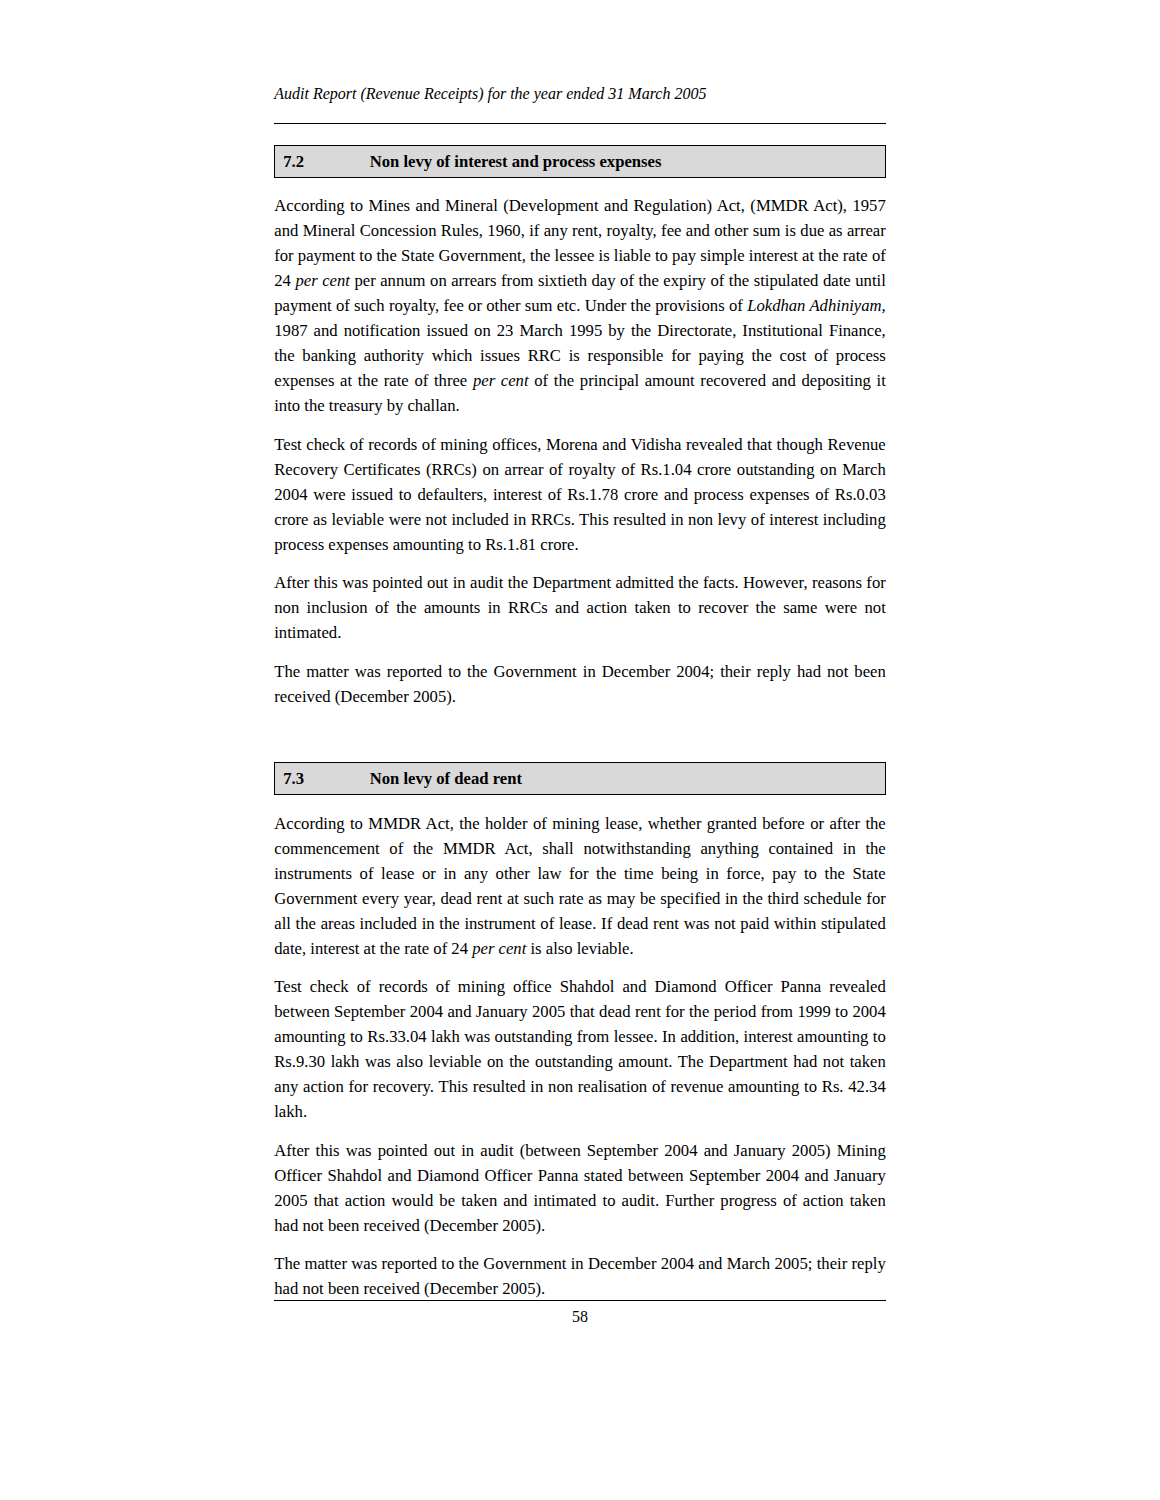Audit Report (Revenue Receipts) for the year ended 31 March 2005
7.2 Non levy of interest and process expenses
According to Mines and Mineral (Development and Regulation) Act, (MMDR Act), 1957 and Mineral Concession Rules, 1960, if any rent, royalty, fee and other sum is due as arrear for payment to the State Government, the lessee is liable to pay simple interest at the rate of 24 per cent per annum on arrears from sixtieth day of the expiry of the stipulated date until payment of such royalty, fee or other sum etc. Under the provisions of Lokdhan Adhiniyam, 1987 and notification issued on 23 March 1995 by the Directorate, Institutional Finance, the banking authority which issues RRC is responsible for paying the cost of process expenses at the rate of three per cent of the principal amount recovered and depositing it into the treasury by challan.
Test check of records of mining offices, Morena and Vidisha revealed that though Revenue Recovery Certificates (RRCs) on arrear of royalty of Rs.1.04 crore outstanding on March 2004 were issued to defaulters, interest of Rs.1.78 crore and process expenses of Rs.0.03 crore as leviable were not included in RRCs. This resulted in non levy of interest including process expenses amounting to Rs.1.81 crore.
After this was pointed out in audit the Department admitted the facts. However, reasons for non inclusion of the amounts in RRCs and action taken to recover the same were not intimated.
The matter was reported to the Government in December 2004; their reply had not been received (December 2005).
7.3 Non levy of dead rent
According to MMDR Act, the holder of mining lease, whether granted before or after the commencement of the MMDR Act, shall notwithstanding anything contained in the instruments of lease or in any other law for the time being in force, pay to the State Government every year, dead rent at such rate as may be specified in the third schedule for all the areas included in the instrument of lease. If dead rent was not paid within stipulated date, interest at the rate of 24 per cent is also leviable.
Test check of records of mining office Shahdol and Diamond Officer Panna revealed between September 2004 and January 2005 that dead rent for the period from 1999 to 2004 amounting to Rs.33.04 lakh was outstanding from lessee. In addition, interest amounting to Rs.9.30 lakh was also leviable on the outstanding amount. The Department had not taken any action for recovery. This resulted in non realisation of revenue amounting to Rs. 42.34 lakh.
After this was pointed out in audit (between September 2004 and January 2005) Mining Officer Shahdol and Diamond Officer Panna stated between September 2004 and January 2005 that action would be taken and intimated to audit. Further progress of action taken had not been received (December 2005).
The matter was reported to the Government in December 2004 and March 2005; their reply had not been received (December 2005).
58